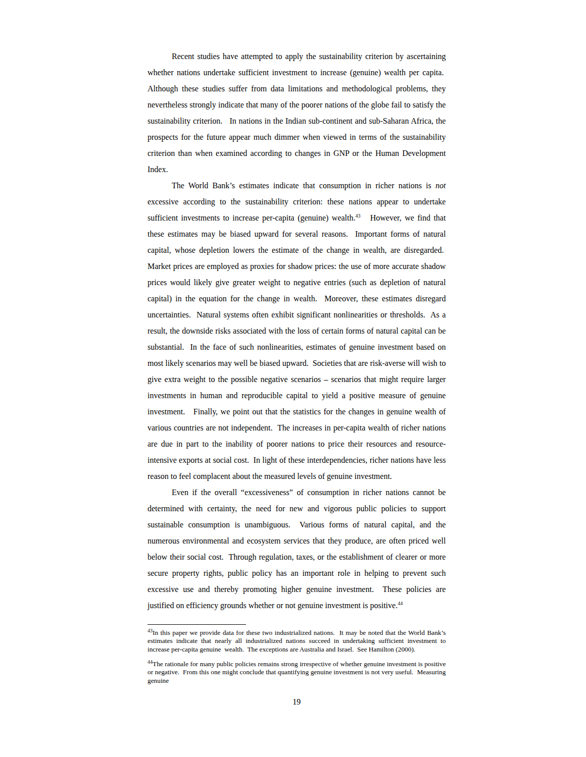Recent studies have attempted to apply the sustainability criterion by ascertaining whether nations undertake sufficient investment to increase (genuine) wealth per capita. Although these studies suffer from data limitations and methodological problems, they nevertheless strongly indicate that many of the poorer nations of the globe fail to satisfy the sustainability criterion. In nations in the Indian sub-continent and sub-Saharan Africa, the prospects for the future appear much dimmer when viewed in terms of the sustainability criterion than when examined according to changes in GNP or the Human Development Index.
The World Bank’s estimates indicate that consumption in richer nations is not excessive according to the sustainability criterion: these nations appear to undertake sufficient investments to increase per-capita (genuine) wealth.43 However, we find that these estimates may be biased upward for several reasons. Important forms of natural capital, whose depletion lowers the estimate of the change in wealth, are disregarded. Market prices are employed as proxies for shadow prices: the use of more accurate shadow prices would likely give greater weight to negative entries (such as depletion of natural capital) in the equation for the change in wealth. Moreover, these estimates disregard uncertainties. Natural systems often exhibit significant nonlinearities or thresholds. As a result, the downside risks associated with the loss of certain forms of natural capital can be substantial. In the face of such nonlinearities, estimates of genuine investment based on most likely scenarios may well be biased upward. Societies that are risk-averse will wish to give extra weight to the possible negative scenarios – scenarios that might require larger investments in human and reproducible capital to yield a positive measure of genuine investment. Finally, we point out that the statistics for the changes in genuine wealth of various countries are not independent. The increases in per-capita wealth of richer nations are due in part to the inability of poorer nations to price their resources and resource-intensive exports at social cost. In light of these interdependencies, richer nations have less reason to feel complacent about the measured levels of genuine investment.
Even if the overall “excessiveness” of consumption in richer nations cannot be determined with certainty, the need for new and vigorous public policies to support sustainable consumption is unambiguous. Various forms of natural capital, and the numerous environmental and ecosystem services that they produce, are often priced well below their social cost. Through regulation, taxes, or the establishment of clearer or more secure property rights, public policy has an important role in helping to prevent such excessive use and thereby promoting higher genuine investment. These policies are justified on efficiency grounds whether or not genuine investment is positive.44
43 In this paper we provide data for these two industrialized nations. It may be noted that the World Bank’s estimates indicate that nearly all industrialized nations succeed in undertaking sufficient investment to increase per-capita genuine wealth. The exceptions are Australia and Israel. See Hamilton (2000).
44 The rationale for many public policies remains strong irrespective of whether genuine investment is positive or negative. From this one might conclude that quantifying genuine investment is not very useful. Measuring genuine
19